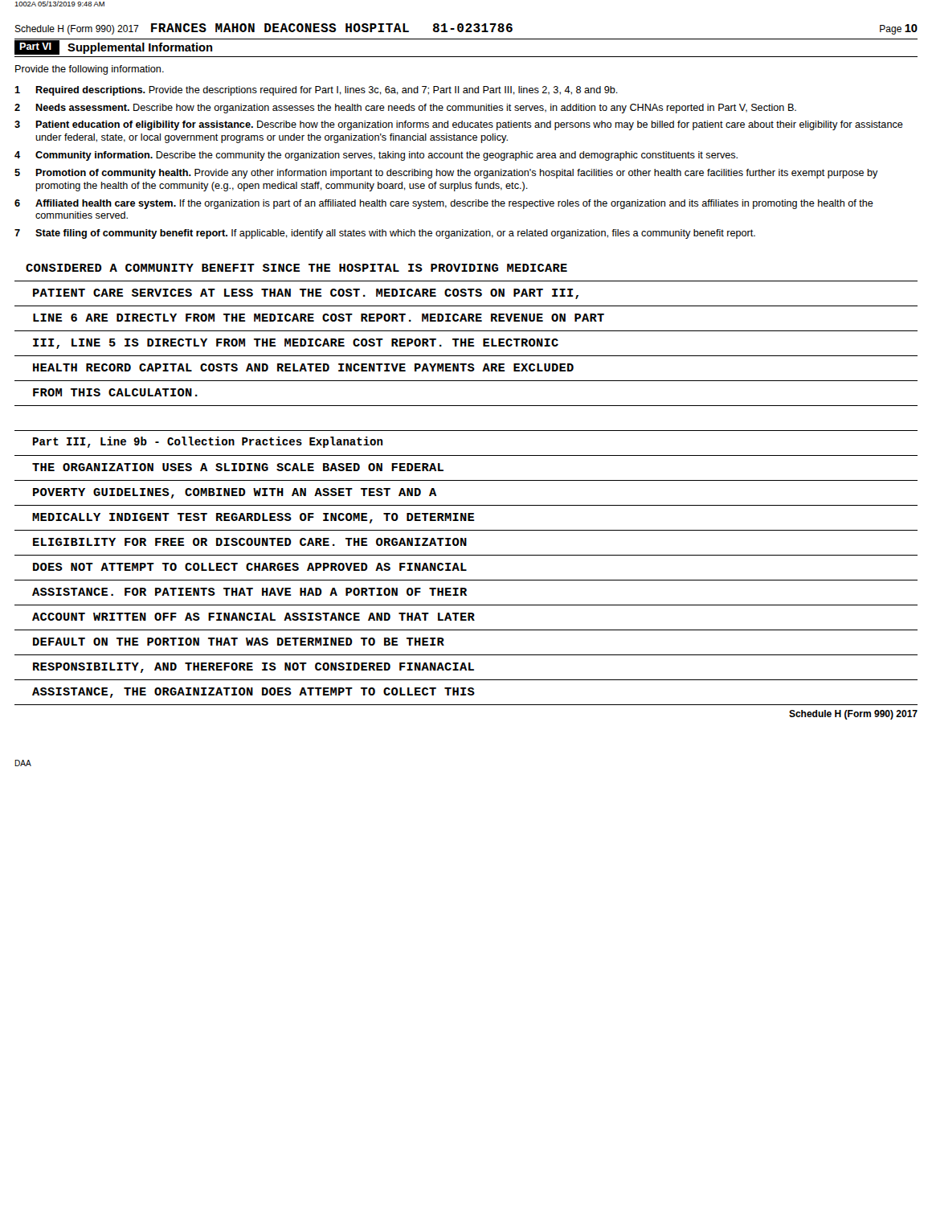1002A 05/13/2019 9:48 AM
Schedule H (Form 990) 2017 FRANCES MAHON DEACONESS HOSPITAL 81-0231786 Page 10
Part VI Supplemental Information
Provide the following information.
| 1 | Required descriptions. Provide the descriptions required for Part I, lines 3c, 6a, and 7; Part II and Part III, lines 2, 3, 4, 8 and 9b. |
| 2 | Needs assessment. Describe how the organization assesses the health care needs of the communities it serves, in addition to any CHNAs reported in Part V, Section B. |
| 3 | Patient education of eligibility for assistance. Describe how the organization informs and educates patients and persons who may be billed for patient care about their eligibility for assistance under federal, state, or local government programs or under the organization's financial assistance policy. |
| 4 | Community information. Describe the community the organization serves, taking into account the geographic area and demographic constituents it serves. |
| 5 | Promotion of community health. Provide any other information important to describing how the organization's hospital facilities or other health care facilities further its exempt purpose by promoting the health of the community (e.g., open medical staff, community board, use of surplus funds, etc.). |
| 6 | Affiliated health care system. If the organization is part of an affiliated health care system, describe the respective roles of the organization and its affiliates in promoting the health of the communities served. |
| 7 | State filing of community benefit report. If applicable, identify all states with which the organization, or a related organization, files a community benefit report. |
CONSIDERED A COMMUNITY BENEFIT SINCE THE HOSPITAL IS PROVIDING MEDICARE
PATIENT CARE SERVICES AT LESS THAN THE COST. MEDICARE COSTS ON PART III,
LINE 6 ARE DIRECTLY FROM THE MEDICARE COST REPORT. MEDICARE REVENUE ON PART
III, LINE 5 IS DIRECTLY FROM THE MEDICARE COST REPORT. THE ELECTRONIC
HEALTH RECORD CAPITAL COSTS AND RELATED INCENTIVE PAYMENTS ARE EXCLUDED
FROM THIS CALCULATION.
Part III, Line 9b - Collection Practices Explanation
THE ORGANIZATION USES A SLIDING SCALE BASED ON FEDERAL
POVERTY GUIDELINES, COMBINED WITH AN ASSET TEST AND A
MEDICALLY INDIGENT TEST REGARDLESS OF INCOME, TO DETERMINE
ELIGIBILITY FOR FREE OR DISCOUNTED CARE. THE ORGANIZATION
DOES NOT ATTEMPT TO COLLECT CHARGES APPROVED AS FINANCIAL
ASSISTANCE. FOR PATIENTS THAT HAVE HAD A PORTION OF THEIR
ACCOUNT WRITTEN OFF AS FINANCIAL ASSISTANCE AND THAT LATER
DEFAULT ON THE PORTION THAT WAS DETERMINED TO BE THEIR
RESPONSIBILITY, AND THEREFORE IS NOT CONSIDERED FINANACIAL
ASSISTANCE, THE ORGAINIZATION DOES ATTEMPT TO COLLECT THIS
Schedule H (Form 990) 2017
DAA